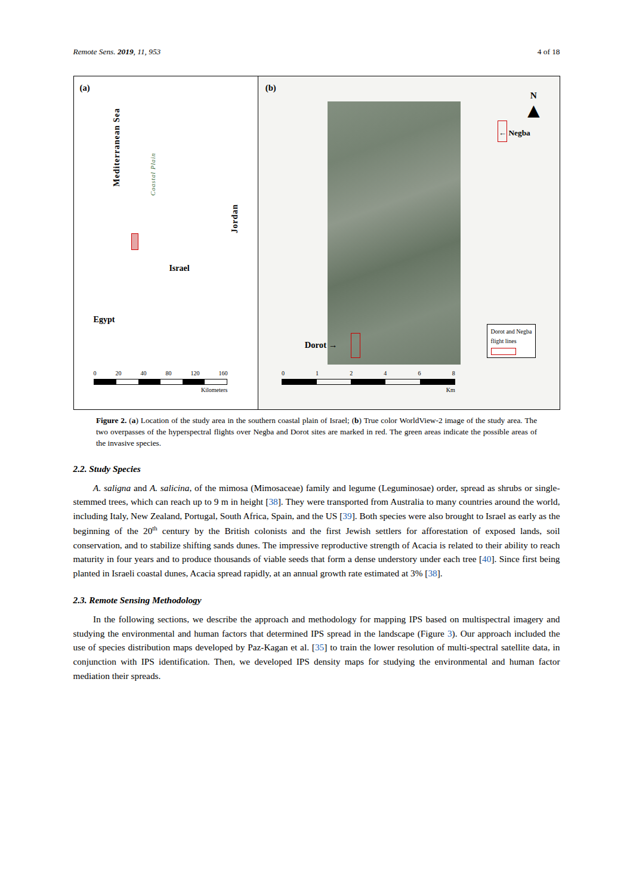Remote Sens. 2019, 11, 953 4 of 18
(a)
Mediterranean Sea Coastal Plain Jordan Israel Egypt
0204080120160
Kilometers
(b)
N
▲
← Negba
Dorot →
Dorot and Negba
flight lines
012468
Km
Figure 2. (a) Location of the study area in the southern coastal plain of Israel; (b) True color WorldView-2 image of the study area. The two overpasses of the hyperspectral flights over Negba and Dorot sites are marked in red. The green areas indicate the possible areas of the invasive species.
2.2. Study Species
A. saligna and A. salicina, of the mimosa (Mimosaceae) family and legume (Leguminosae) order, spread as shrubs or single-stemmed trees, which can reach up to 9 m in height [38]. They were transported from Australia to many countries around the world, including Italy, New Zealand, Portugal, South Africa, Spain, and the US [39]. Both species were also brought to Israel as early as the beginning of the 20th century by the British colonists and the first Jewish settlers for afforestation of exposed lands, soil conservation, and to stabilize shifting sands dunes. The impressive reproductive strength of Acacia is related to their ability to reach maturity in four years and to produce thousands of viable seeds that form a dense understory under each tree [40]. Since first being planted in Israeli coastal dunes, Acacia spread rapidly, at an annual growth rate estimated at 3% [38].
2.3. Remote Sensing Methodology
In the following sections, we describe the approach and methodology for mapping IPS based on multispectral imagery and studying the environmental and human factors that determined IPS spread in the landscape (Figure 3). Our approach included the use of species distribution maps developed by Paz-Kagan et al. [35] to train the lower resolution of multi-spectral satellite data, in conjunction with IPS identification. Then, we developed IPS density maps for studying the environmental and human factor mediation their spreads.